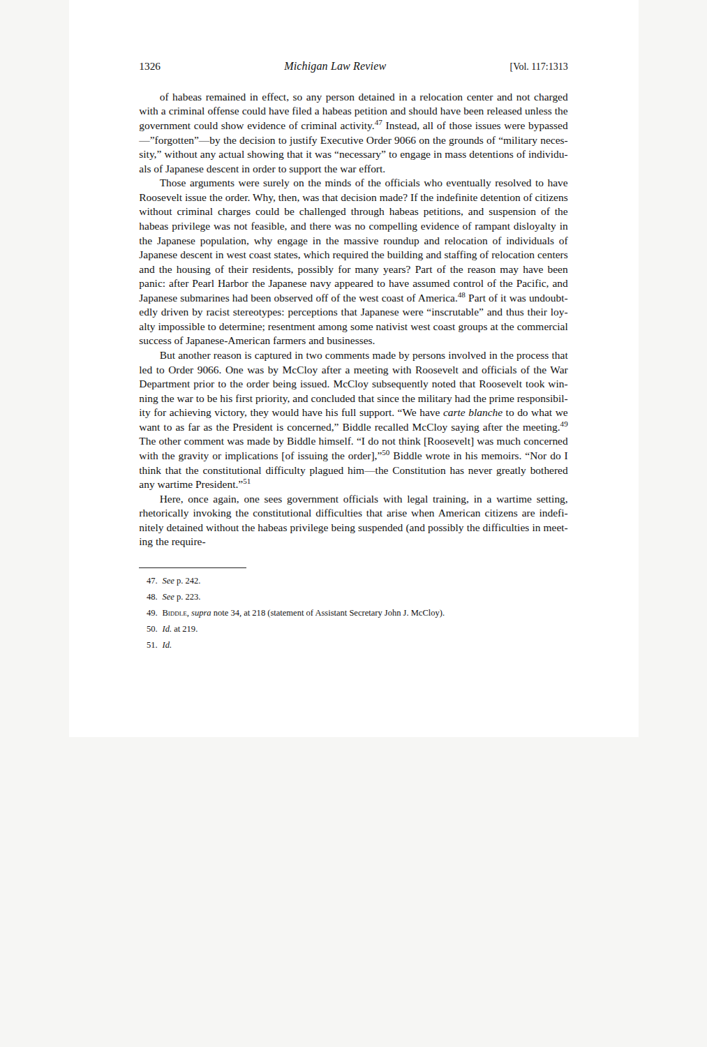1326 Michigan Law Review [Vol. 117:1313
of habeas remained in effect, so any person detained in a relocation center and not charged with a criminal offense could have filed a habeas petition and should have been released unless the government could show evidence of criminal activity.47 Instead, all of those issues were bypassed—”forgotten”—by the decision to justify Executive Order 9066 on the grounds of “military necessity,” without any actual showing that it was “necessary” to engage in mass detentions of individuals of Japanese descent in order to support the war effort.
Those arguments were surely on the minds of the officials who eventually resolved to have Roosevelt issue the order. Why, then, was that decision made? If the indefinite detention of citizens without criminal charges could be challenged through habeas petitions, and suspension of the habeas privilege was not feasible, and there was no compelling evidence of rampant disloyalty in the Japanese population, why engage in the massive roundup and relocation of individuals of Japanese descent in west coast states, which required the building and staffing of relocation centers and the housing of their residents, possibly for many years? Part of the reason may have been panic: after Pearl Harbor the Japanese navy appeared to have assumed control of the Pacific, and Japanese submarines had been observed off of the west coast of America.48 Part of it was undoubtedly driven by racist stereotypes: perceptions that Japanese were “inscrutable” and thus their loyalty impossible to determine; resentment among some nativist west coast groups at the commercial success of Japanese-American farmers and businesses.
But another reason is captured in two comments made by persons involved in the process that led to Order 9066. One was by McCloy after a meeting with Roosevelt and officials of the War Department prior to the order being issued. McCloy subsequently noted that Roosevelt took winning the war to be his first priority, and concluded that since the military had the prime responsibility for achieving victory, they would have his full support. “We have carte blanche to do what we want to as far as the President is concerned,” Biddle recalled McCloy saying after the meeting.49 The other comment was made by Biddle himself. “I do not think [Roosevelt] was much concerned with the gravity or implications [of issuing the order],”50 Biddle wrote in his memoirs. “Nor do I think that the constitutional difficulty plagued him—the Constitution has never greatly bothered any wartime President.”51
Here, once again, one sees government officials with legal training, in a wartime setting, rhetorically invoking the constitutional difficulties that arise when American citizens are indefinitely detained without the habeas privilege being suspended (and possibly the difficulties in meeting the require-
47. See p. 242.
48. See p. 223.
49. Biddle, supra note 34, at 218 (statement of Assistant Secretary John J. McCloy).
50. Id. at 219.
51. Id.